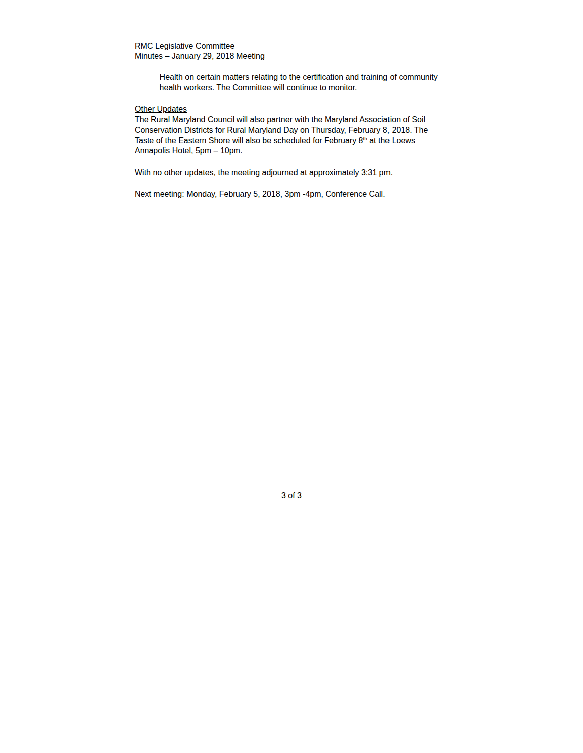RMC Legislative Committee
Minutes – January 29, 2018 Meeting
Health on certain matters relating to the certification and training of community health workers. The Committee will continue to monitor.
Other Updates
The Rural Maryland Council will also partner with the Maryland Association of Soil Conservation Districts for Rural Maryland Day on Thursday, February 8, 2018. The Taste of the Eastern Shore will also be scheduled for February 8th at the Loews Annapolis Hotel, 5pm – 10pm.
With no other updates, the meeting adjourned at approximately 3:31 pm.
Next meeting: Monday, February 5, 2018, 3pm -4pm, Conference Call.
3 of 3